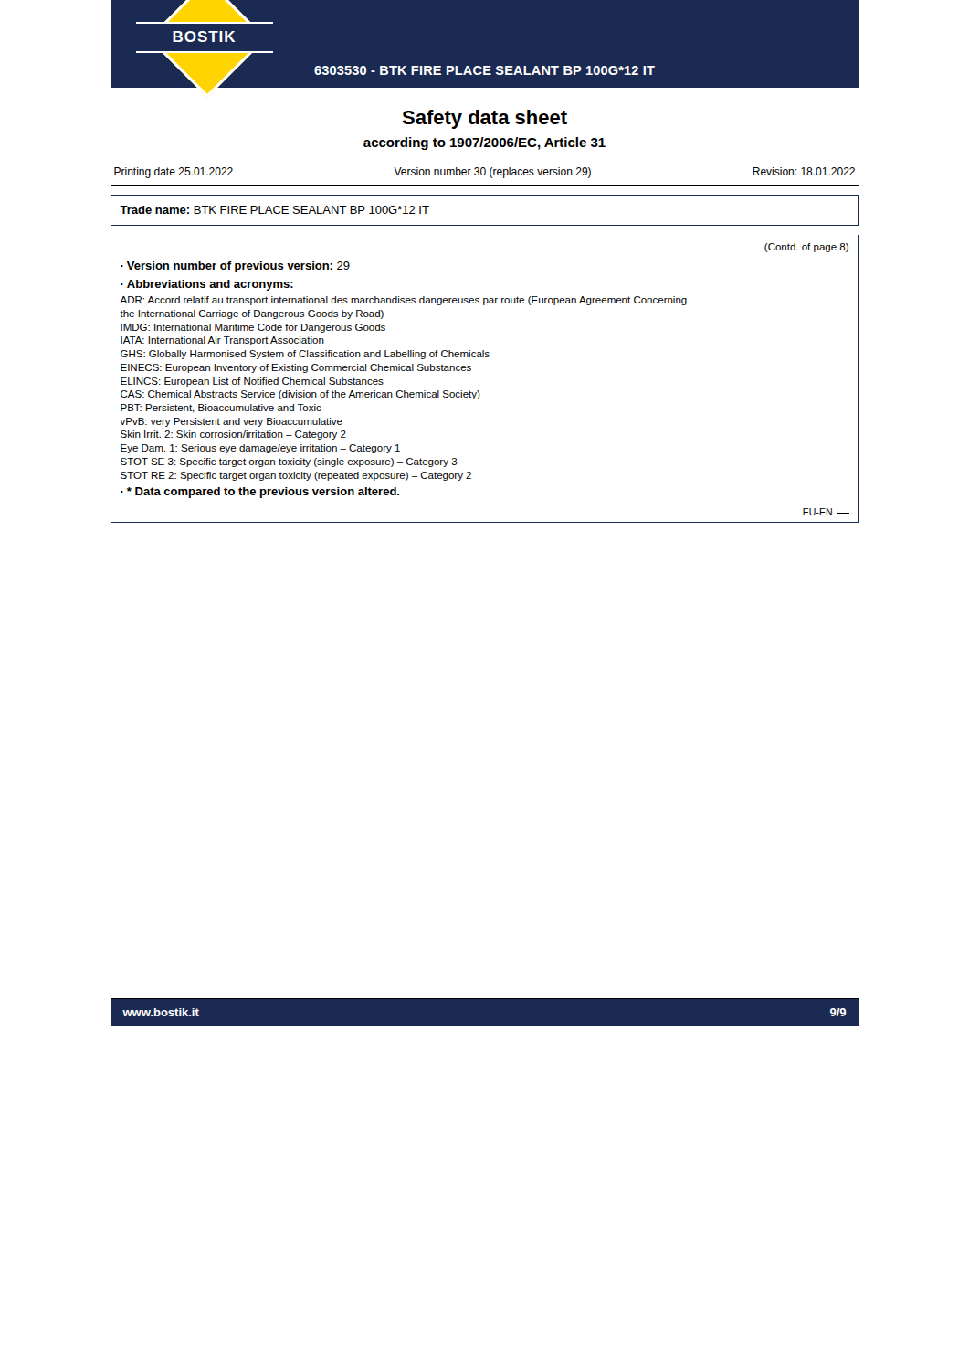BOSTIK
6303530 - BTK FIRE PLACE SEALANT BP 100G*12 IT
Safety data sheet
according to 1907/2006/EC, Article 31
Printing date 25.01.2022
Version number 30 (replaces version 29)
Revision: 18.01.2022
Trade name: BTK FIRE PLACE SEALANT BP 100G*12 IT
(Contd. of page 8)
·Version number of previous version: 29
·Abbreviations and acronyms:
ADR: Accord relatif au transport international des marchandises dangereuses par route (European Agreement Concerning
the International Carriage of Dangerous Goods by Road)
IMDG: International Maritime Code for Dangerous Goods
IATA: International Air Transport Association
GHS: Globally Harmonised System of Classification and Labelling of Chemicals
EINECS: European Inventory of Existing Commercial Chemical Substances
ELINCS: European List of Notified Chemical Substances
CAS: Chemical Abstracts Service (division of the American Chemical Society)
PBT: Persistent, Bioaccumulative and Toxic
vPvB: very Persistent and very Bioaccumulative
Skin Irrit. 2: Skin corrosion/irritation – Category 2
Eye Dam. 1: Serious eye damage/eye irritation – Category 1
STOT SE 3: Specific target organ toxicity (single exposure) – Category 3
STOT RE 2: Specific target organ toxicity (repeated exposure) – Category 2
·* Data compared to the previous version altered.
EU-EN
— www.bostik.it 9/9